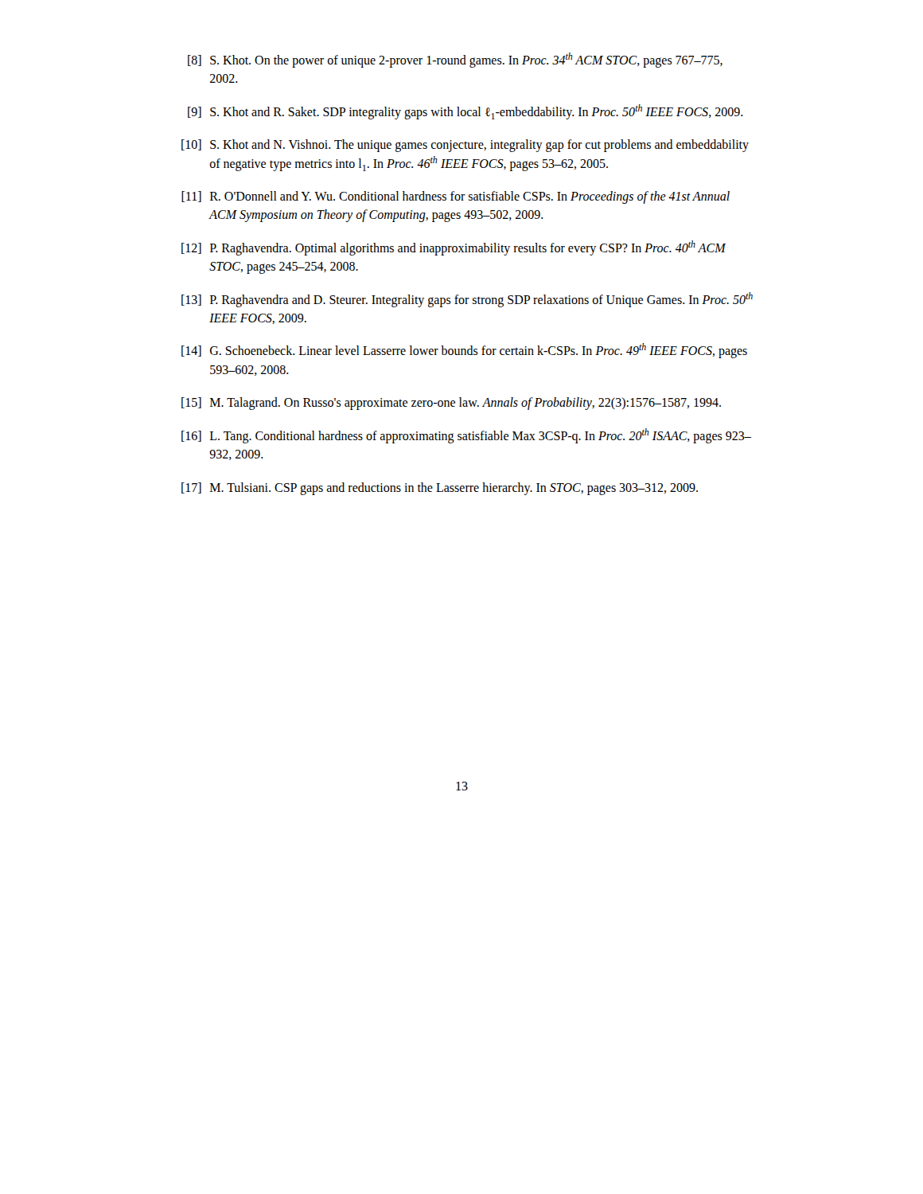S. Khot. On the power of unique 2-prover 1-round games. In Proc. 34th ACM STOC, pages 767–775, 2002.
S. Khot and R. Saket. SDP integrality gaps with local ℓ1-embeddability. In Proc. 50th IEEE FOCS, 2009.
S. Khot and N. Vishnoi. The unique games conjecture, integrality gap for cut problems and embeddability of negative type metrics into l1. In Proc. 46th IEEE FOCS, pages 53–62, 2005.
R. O'Donnell and Y. Wu. Conditional hardness for satisfiable CSPs. In Proceedings of the 41st Annual ACM Symposium on Theory of Computing, pages 493–502, 2009.
P. Raghavendra. Optimal algorithms and inapproximability results for every CSP? In Proc. 40th ACM STOC, pages 245–254, 2008.
P. Raghavendra and D. Steurer. Integrality gaps for strong SDP relaxations of Unique Games. In Proc. 50th IEEE FOCS, 2009.
G. Schoenebeck. Linear level Lasserre lower bounds for certain k-CSPs. In Proc. 49th IEEE FOCS, pages 593–602, 2008.
M. Talagrand. On Russo's approximate zero-one law. Annals of Probability, 22(3):1576–1587, 1994.
L. Tang. Conditional hardness of approximating satisfiable Max 3CSP-q. In Proc. 20th ISAAC, pages 923–932, 2009.
M. Tulsiani. CSP gaps and reductions in the Lasserre hierarchy. In STOC, pages 303–312, 2009.
13